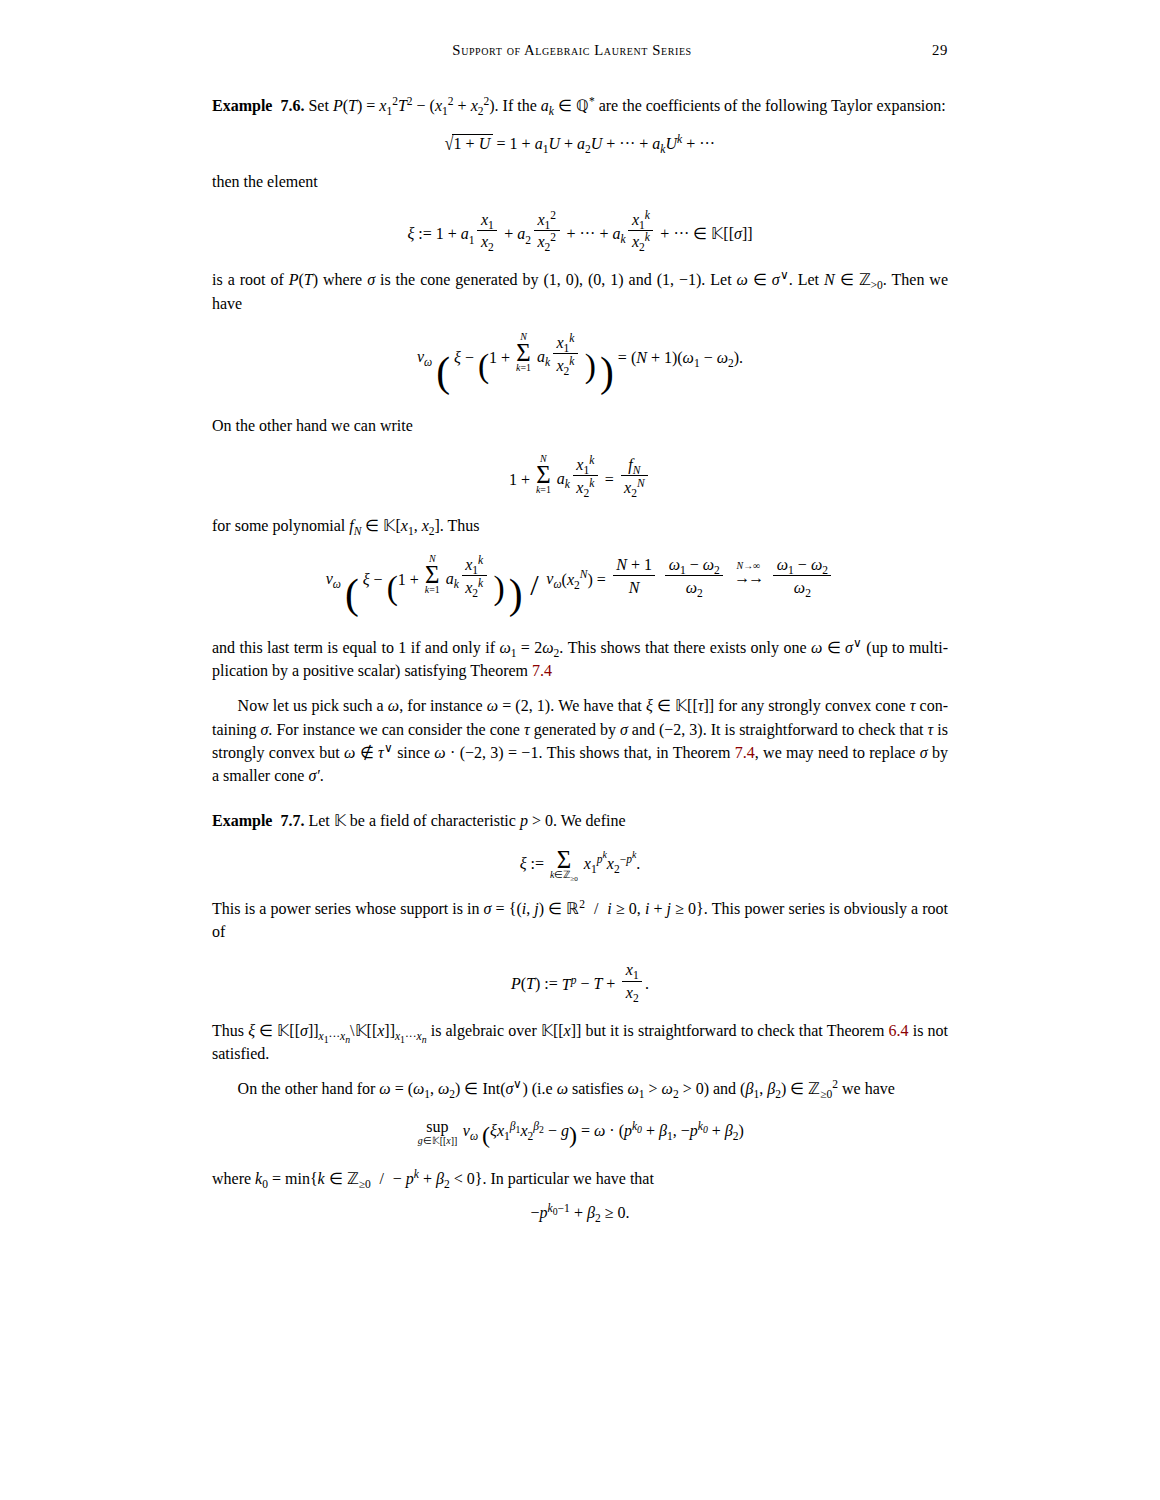Support of Algebraic Laurent Series 29
Example 7.6. Set P(T) = x12T2 − (x12 + x22). If the ak ∈ ℚ* are the coefficients of the following Taylor expansion:
√1 + U = 1 + a1U + a2U + ··· + akUk + ···
then the element
ξ := 1 + a1x1 x2 + a2x12 x22 + ··· + ak x1k x2k + ··· ∈ 𝕂[[σ]]
is a root of P(T) where σ is the cone generated by (1, 0), (0, 1) and (1, −1). Let ω ∈ σ∨. Let N ∈ ℤ>0. Then we have
νω ( ξ − (1 + NΣk=1 ak x1k x2k ) ) = (N + 1)(ω1 − ω2).
On the other hand we can write
1 + NΣk=1 ak x1k x2k = fN x2N
for some polynomial fN ∈ 𝕂[x1, x2]. Thus
νω ( ξ − (1 + NΣk=1 ak x1k x2k ) ) / νω(x2N) = N + 1 N ω1 − ω2 ω2 N→∞→→ ω1 − ω2 ω2
and this last term is equal to 1 if and only if ω1 = 2ω2. This shows that there exists only one ω ∈ σ∨ (up to multiplication by a positive scalar) satisfying Theorem 7.4
Now let us pick such a ω, for instance ω = (2, 1). We have that ξ ∈ 𝕂[[τ]] for any strongly convex cone τ containing σ. For instance we can consider the cone τ generated by σ and (−2, 3). It is straightforward to check that τ is strongly convex but ω ∉ τ∨ since ω · (−2, 3) = −1. This shows that, in Theorem 7.4, we may need to replace σ by a smaller cone σ′.
Example 7.7. Let 𝕂 be a field of characteristic p > 0. We define
ξ := Σk∈ℤ≥0 x1pkx2−pk.
This is a power series whose support is in σ = {(i, j) ∈ ℝ2 / i ≥ 0, i + j ≥ 0}. This power series is obviously a root of
P(T) := Tp − T + x1 x2.
Thus ξ ∈ 𝕂[[σ]]x1···xn\𝕂[[x]]x1···xn is algebraic over 𝕂[[x]] but it is straightforward to check that Theorem 6.4 is not satisfied.
On the other hand for ω = (ω1, ω2) ∈ Int(σ∨) (i.e ω satisfies ω1 > ω2 > 0) and (β1, β2) ∈ ℤ≥02 we have
sup g∈𝕂[[x]] νω (ξx1β1x2β2 − g) = ω · (pk0 + β1, −pk0 + β2)
where k0 = min{k ∈ ℤ≥0 / − pk + β2 < 0}. In particular we have that
−pk0−1 + β2 ≥ 0.